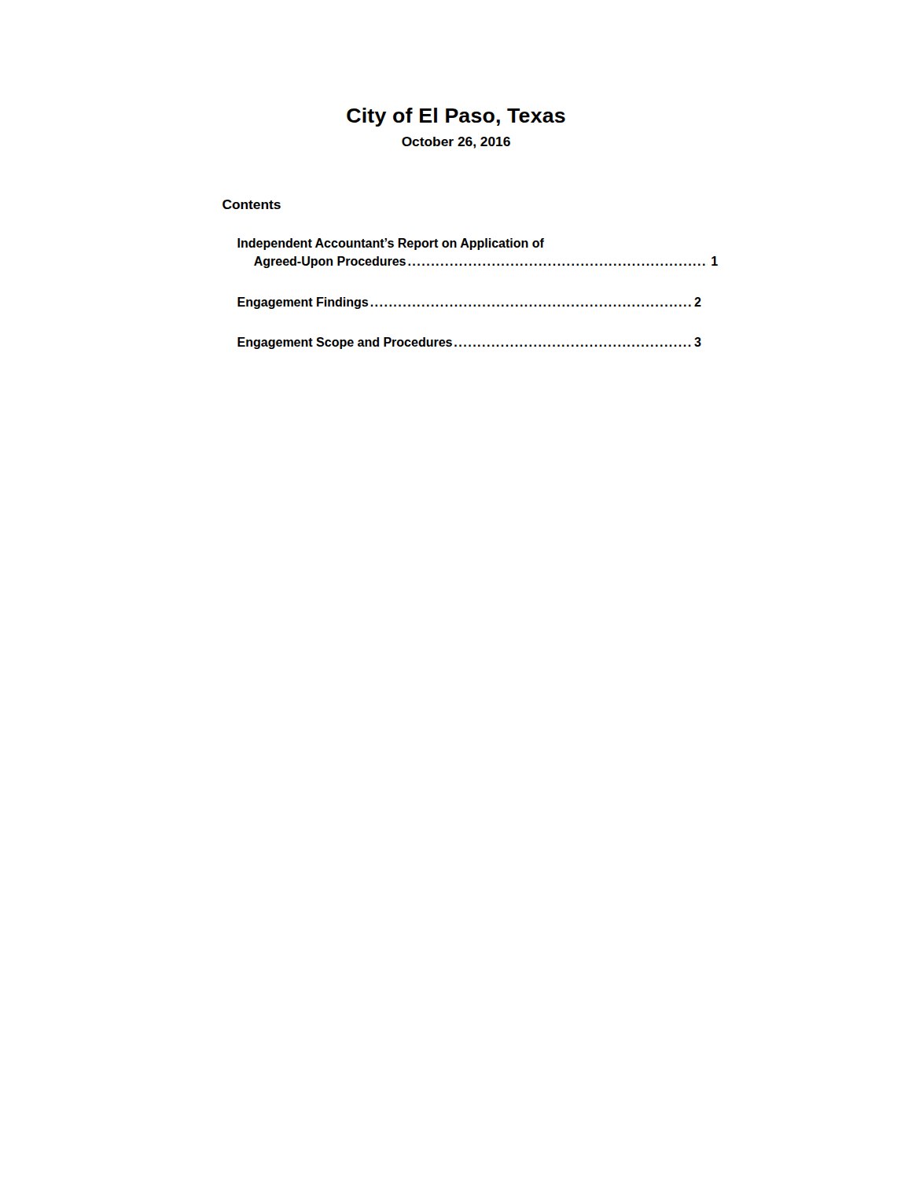City of El Paso, Texas
October 26, 2016
Contents
Independent Accountant’s Report on Application of Agreed-Upon Procedures ............................................................................................... 1
Engagement Findings ......................................................................................................... 2
Engagement Scope and Procedures ................................................................................... 3